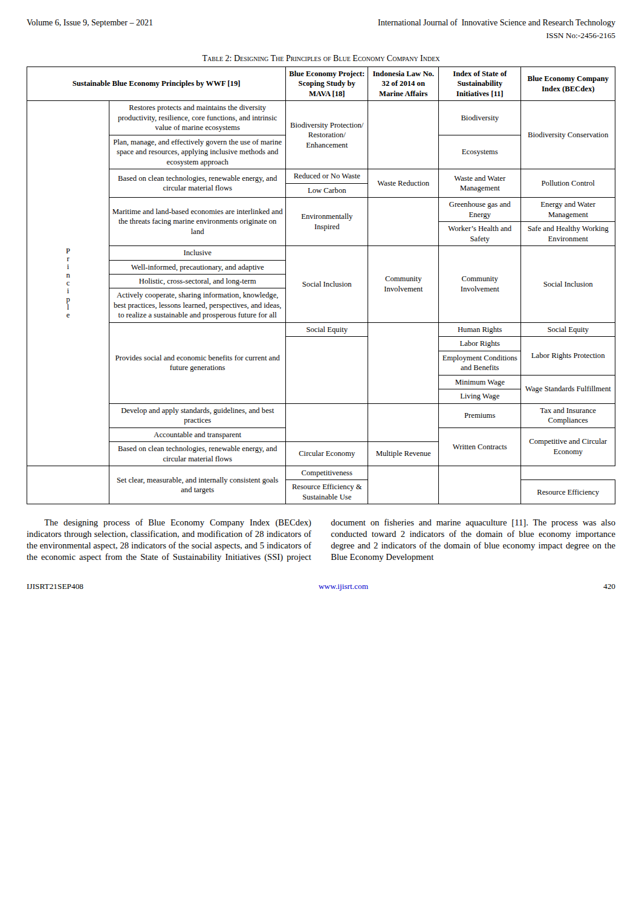Volume 6, Issue 9, September – 2021
International Journal of Innovative Science and Research Technology
ISSN No:-2456-2165
Table 2: Designing The Principles of Blue Economy Company Index
| Sustainable Blue Economy Principles by WWF [19] | Blue Economy Project: Scoping Study by MAVA [18] | Indonesia Law No. 32 of 2014 on Marine Affairs | Index of State of Sustainability Initiatives [11] | Blue Economy Company Index (BECdex) |
| --- | --- | --- | --- | --- |
| P r i n c i p l e | Restores protects and maintains the diversity productivity, resilience, core functions, and intrinsic value of marine ecosystems | Biodiversity Protection/ Restoration/ Enhancement | | Biodiversity | Biodiversity Conservation |
| Plan, manage, and effectively govern the use of marine space and resources, applying inclusive methods and ecosystem approach | Ecosystems |
| Based on clean technologies, renewable energy, and circular material flows | Reduced or No Waste | Waste Reduction | Waste and Water Management | Pollution Control |
| Low Carbon |
| Maritime and land-based economies are interlinked and the threats facing marine environments originate on land | Environmentally Inspired | | Greenhouse gas and Energy | Energy and Water Management |
| Worker’s Health and Safety | Safe and Healthy Working Environment |
| Inclusive | Social Inclusion | Community Involvement | Community Involvement | Social Inclusion |
| Well-informed, precautionary, and adaptive |
| Holistic, cross-sectoral, and long-term |
| Actively cooperate, sharing information, knowledge, best practices, lessons learned, perspectives, and ideas, to realize a sustainable and prosperous future for all |
| Provides social and economic benefits for current and future generations | Social Equity | | Human Rights | Social Equity |
| | Labor Rights | Labor Rights Protection |
| Employment Conditions and Benefits |
| Minimum Wage | Wage Standards Fulfillment |
| Living Wage |
| Develop and apply standards, guidelines, and best practices | | | Premiums | Tax and Insurance Compliances |
| Accountable and transparent | Written Contracts | Competitive and Circular Economy |
| Based on clean technologies, renewable energy, and circular material flows | Circular Economy | Multiple Revenue |
| | Set clear, measurable, and internally consistent goals and targets | Competitiveness | | |
| Resource Efficiency & Sustainable Use | Resource Efficiency |
The designing process of Blue Economy Company Index (BECdex) indicators through selection, classification, and modification of 28 indicators of the environmental aspect, 28 indicators of the social aspects, and 5 indicators of the economic aspect from the State of Sustainability Initiatives (SSI) project document on fisheries and marine aquaculture [11]. The process was also conducted toward 2 indicators of the domain of blue economy importance degree and 2 indicators of the domain of blue economy impact degree on the Blue Economy Development
IJISRT21SEP408
www.ijisrt.com
420